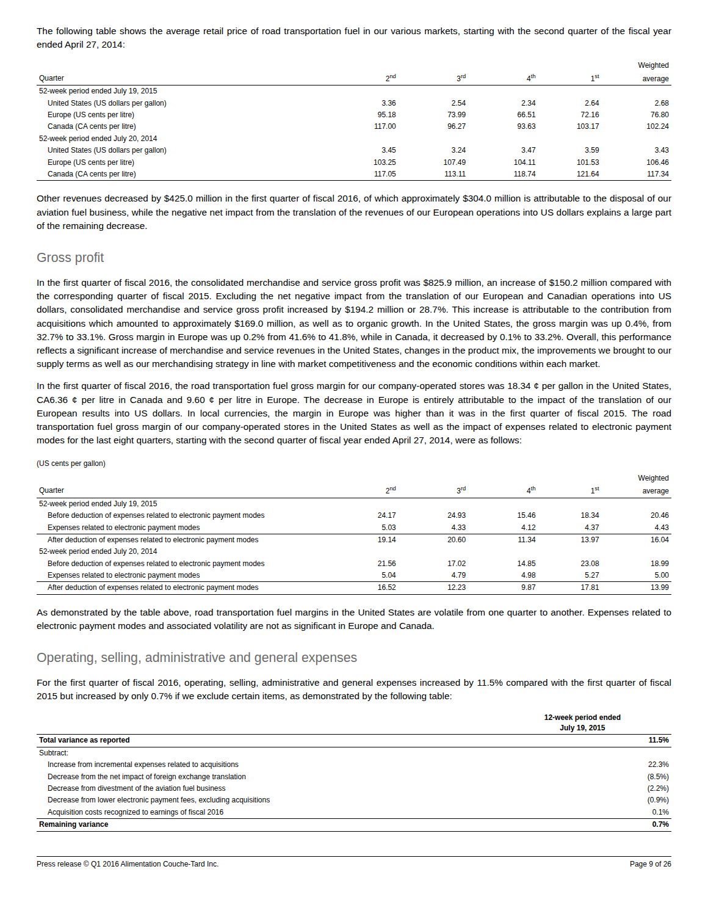The following table shows the average retail price of road transportation fuel in our various markets, starting with the second quarter of the fiscal year ended April 27, 2014:
| | | | | | Weighted |
| --- | --- | --- | --- | --- | --- |
| Quarter | 2 nd | 3 rd | 4 th | 1 st | average |
| 52-week period ended July 19, 2015 | | | | | |
| United States (US dollars per gallon) | 3.36 | 2.54 | 2.34 | 2.64 | 2.68 |
| Europe (US cents per litre) | 95.18 | 73.99 | 66.51 | 72.16 | 76.80 |
| Canada (CA cents per litre) | 117.00 | 96.27 | 93.63 | 103.17 | 102.24 |
| 52-week period ended July 20, 2014 | | | | | |
| United States (US dollars per gallon) | 3.45 | 3.24 | 3.47 | 3.59 | 3.43 |
| Europe (US cents per litre) | 103.25 | 107.49 | 104.11 | 101.53 | 106.46 |
| Canada (CA cents per litre) | 117.05 | 113.11 | 118.74 | 121.64 | 117.34 |
Other revenues decreased by $425.0 million in the first quarter of fiscal 2016, of which approximately $304.0 million is attributable to the disposal of our aviation fuel business, while the negative net impact from the translation of the revenues of our European operations into US dollars explains a large part of the remaining decrease.
Gross profit
In the first quarter of fiscal 2016, the consolidated merchandise and service gross profit was $825.9 million, an increase of $150.2 million compared with the corresponding quarter of fiscal 2015. Excluding the net negative impact from the translation of our European and Canadian operations into US dollars, consolidated merchandise and service gross profit increased by $194.2 million or 28.7%. This increase is attributable to the contribution from acquisitions which amounted to approximately $169.0 million, as well as to organic growth. In the United States, the gross margin was up 0.4%, from 32.7% to 33.1%. Gross margin in Europe was up 0.2% from 41.6% to 41.8%, while in Canada, it decreased by 0.1% to 33.2%. Overall, this performance reflects a significant increase of merchandise and service revenues in the United States, changes in the product mix, the improvements we brought to our supply terms as well as our merchandising strategy in line with market competitiveness and the economic conditions within each market.
In the first quarter of fiscal 2016, the road transportation fuel gross margin for our company-operated stores was 18.34 ¢ per gallon in the United States, CA6.36 ¢ per litre in Canada and 9.60 ¢ per litre in Europe. The decrease in Europe is entirely attributable to the impact of the translation of our European results into US dollars. In local currencies, the margin in Europe was higher than it was in the first quarter of fiscal 2015. The road transportation fuel gross margin of our company-operated stores in the United States as well as the impact of expenses related to electronic payment modes for the last eight quarters, starting with the second quarter of fiscal year ended April 27, 2014, were as follows:
(US cents per gallon)
| | | | | | Weighted |
| --- | --- | --- | --- | --- | --- |
| Quarter | 2 nd | 3 rd | 4 th | 1 st | average |
| 52-week period ended July 19, 2015 | | | | | |
| Before deduction of expenses related to electronic payment modes | 24.17 | 24.93 | 15.46 | 18.34 | 20.46 |
| Expenses related to electronic payment modes | 5.03 | 4.33 | 4.12 | 4.37 | 4.43 |
| After deduction of expenses related to electronic payment modes | 19.14 | 20.60 | 11.34 | 13.97 | 16.04 |
| 52-week period ended July 20, 2014 | | | | | |
| Before deduction of expenses related to electronic payment modes | 21.56 | 17.02 | 14.85 | 23.08 | 18.99 |
| Expenses related to electronic payment modes | 5.04 | 4.79 | 4.98 | 5.27 | 5.00 |
| After deduction of expenses related to electronic payment modes | 16.52 | 12.23 | 9.87 | 17.81 | 13.99 |
As demonstrated by the table above, road transportation fuel margins in the United States are volatile from one quarter to another. Expenses related to electronic payment modes and associated volatility are not as significant in Europe and Canada.
Operating, selling, administrative and general expenses
For the first quarter of fiscal 2016, operating, selling, administrative and general expenses increased by 11.5% compared with the first quarter of fiscal 2015 but increased by only 0.7% if we exclude certain items, as demonstrated by the following table:
| | 12-week period ended July 19, 2015 |
| --- | --- |
| Total variance as reported | 11.5% |
| Subtract: | |
| Increase from incremental expenses related to acquisitions | 22.3% |
| Decrease from the net impact of foreign exchange translation | (8.5%) |
| Decrease from divestment of the aviation fuel business | (2.2%) |
| Decrease from lower electronic payment fees, excluding acquisitions | (0.9%) |
| Acquisition costs recognized to earnings of fiscal 2016 | 0.1% |
| Remaining variance | 0.7% |
Press release © Q1 2016 Alimentation Couche-Tard Inc. Page 9 of 26